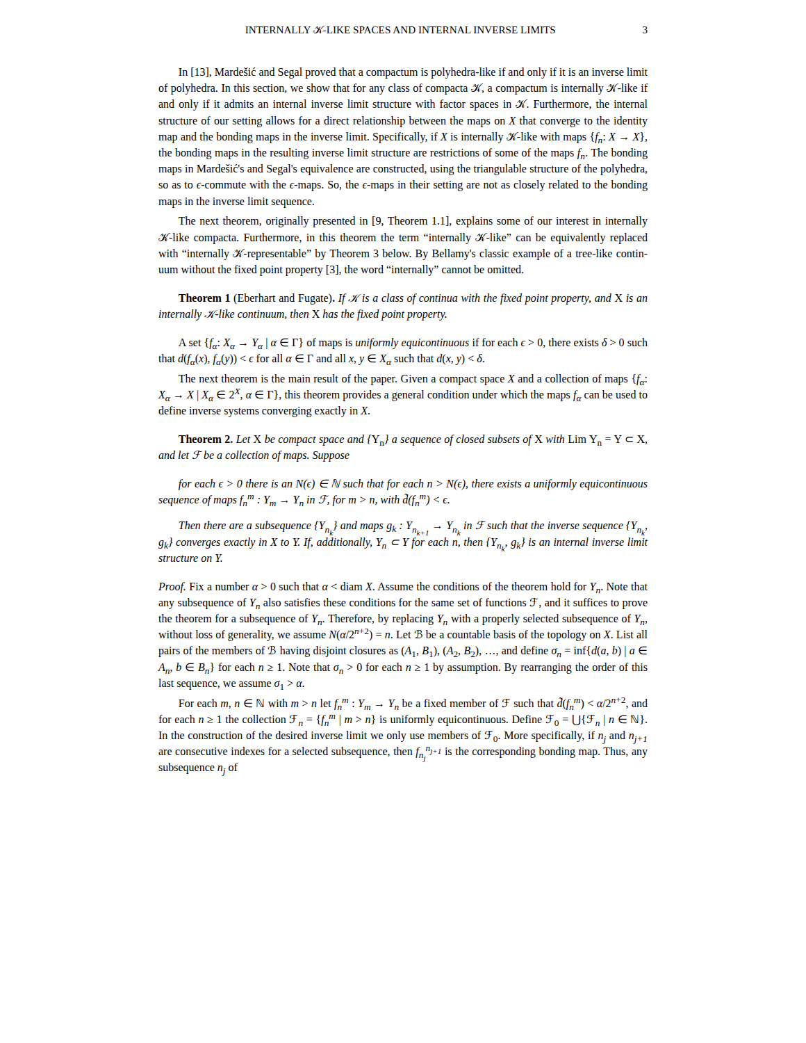INTERNALLY 𝒦-LIKE SPACES AND INTERNAL INVERSE LIMITS 3
In [13], Mardešić and Segal proved that a compactum is polyhedra-like if and only if it is an inverse limit of polyhedra. In this section, we show that for any class of compacta 𝒦, a compactum is internally 𝒦-like if and only if it admits an internal inverse limit structure with factor spaces in 𝒦. Furthermore, the internal structure of our setting allows for a direct relationship between the maps on X that converge to the identity map and the bonding maps in the inverse limit. Specifically, if X is internally 𝒦-like with maps {fn: X → X}, the bonding maps in the resulting inverse limit structure are restrictions of some of the maps fn. The bonding maps in Mardešić's and Segal's equivalence are constructed, using the triangulable structure of the polyhedra, so as to ϵ-commute with the ϵ-maps. So, the ϵ-maps in their setting are not as closely related to the bonding maps in the inverse limit sequence.
The next theorem, originally presented in [9, Theorem 1.1], explains some of our interest in internally 𝒦-like compacta. Furthermore, in this theorem the term “internally 𝒦-like” can be equivalently replaced with “internally 𝒦-representable” by Theorem 3 below. By Bellamy's classic example of a tree-like continuum without the fixed point property [3], the word “internally” cannot be omitted.
Theorem 1 (Eberhart and Fugate). If 𝒦 is a class of continua with the fixed point property, and X is an internally 𝒦-like continuum, then X has the fixed point property.
A set {fα: Xα → Yα | α ∈ Γ} of maps is uniformly equicontinuous if for each ϵ > 0, there exists δ > 0 such that d(fα(x), fα(y)) < ϵ for all α ∈ Γ and all x, y ∈ Xα such that d(x, y) < δ.
The next theorem is the main result of the paper. Given a compact space X and a collection of maps {fα: Xα → X | Xα ∈ 2X, α ∈ Γ}, this theorem provides a general condition under which the maps fα can be used to define inverse systems converging exactly in X.
Theorem 2. Let X be compact space and {Yn} a sequence of closed subsets of X with Lim Yn = Y ⊂ X, and let ℱ be a collection of maps. Suppose
for each ϵ > 0 there is an N(ϵ) ∈ ℕ such that for each n > N(ϵ), there exists a uniformly equicontinuous sequence of maps fnm : Ym → Yn in ℱ, for m > n, with d̃(fnm) < ϵ.
Then there are a subsequence {Ynk} and maps gk : Ynk+1 → Ynk in ℱ such that the inverse sequence {Ynk, gk} converges exactly in X to Y. If, additionally, Yn ⊂ Y for each n, then {Ynk, gk} is an internal inverse limit structure on Y.
Proof. Fix a number α > 0 such that α < diam X. Assume the conditions of the theorem hold for Yn. Note that any subsequence of Yn also satisfies these conditions for the same set of functions ℱ, and it suffices to prove the theorem for a subsequence of Yn. Therefore, by replacing Yn with a properly selected subsequence of Yn, without loss of generality, we assume N(α/2n+2) = n. Let ℬ be a countable basis of the topology on X. List all pairs of the members of ℬ having disjoint closures as (A1, B1), (A2, B2), …, and define σn = inf{d(a, b) | a ∈ An, b ∈ Bn} for each n ≥ 1. Note that σn > 0 for each n ≥ 1 by assumption. By rearranging the order of this last sequence, we assume σ1 > α.
For each m, n ∈ ℕ with m > n let fnm : Ym → Yn be a fixed member of ℱ such that d̃(fnm) < α/2n+2, and for each n ≥ 1 the collection ℱn = {fnm | m > n} is uniformly equicontinuous. Define ℱ0 = ⋃{ℱn | n ∈ ℕ}. In the construction of the desired inverse limit we only use members of ℱ0. More specifically, if nj and nj+1 are consecutive indexes for a selected subsequence, then fnjnj+1 is the corresponding bonding map. Thus, any subsequence nj of